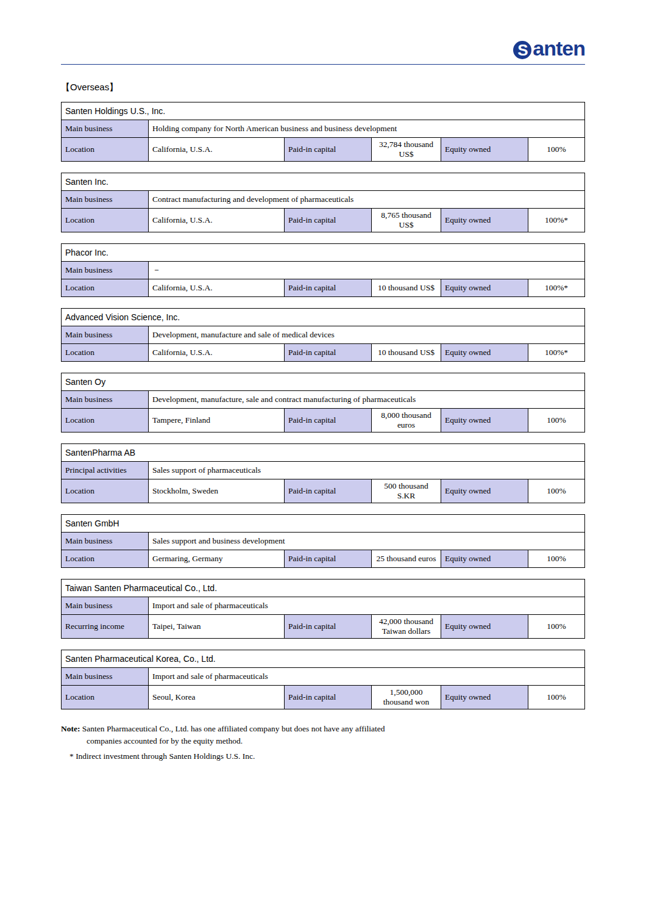Santen
【Overseas】
| Santen Holdings U.S., Inc. |
| Main business | Holding company for North American business and business development |
| Location | California, U.S.A. | Paid-in capital | 32,784 thousand US$ | Equity owned | 100% |
| Santen Inc. |
| Main business | Contract manufacturing and development of pharmaceuticals |
| Location | California, U.S.A. | Paid-in capital | 8,765 thousand US$ | Equity owned | 100%* |
| Phacor Inc. |
| Main business | － |
| Location | California, U.S.A. | Paid-in capital | 10 thousand US$ | Equity owned | 100%* |
| Advanced Vision Science, Inc. |
| Main business | Development, manufacture and sale of medical devices |
| Location | California, U.S.A. | Paid-in capital | 10 thousand US$ | Equity owned | 100%* |
| Santen Oy |
| Main business | Development, manufacture, sale and contract manufacturing of pharmaceuticals |
| Location | Tampere, Finland | Paid-in capital | 8,000 thousand euros | Equity owned | 100% |
| SantenPharma AB |
| Principal activities | Sales support of pharmaceuticals |
| Location | Stockholm, Sweden | Paid-in capital | 500 thousand S.KR | Equity owned | 100% |
| Santen GmbH |
| Main business | Sales support and business development |
| Location | Germaring, Germany | Paid-in capital | 25 thousand euros | Equity owned | 100% |
| Taiwan Santen Pharmaceutical Co., Ltd. |
| Main business | Import and sale of pharmaceuticals |
| Recurring income | Taipei, Taiwan | Paid-in capital | 42,000 thousand Taiwan dollars | Equity owned | 100% |
| Santen Pharmaceutical Korea, Co., Ltd. |
| Main business | Import and sale of pharmaceuticals |
| Location | Seoul, Korea | Paid-in capital | 1,500,000 thousand won | Equity owned | 100% |
Note: Santen Pharmaceutical Co., Ltd. has one affiliated company but does not have any affiliated companies accounted for by the equity method. * Indirect investment through Santen Holdings U.S. Inc.